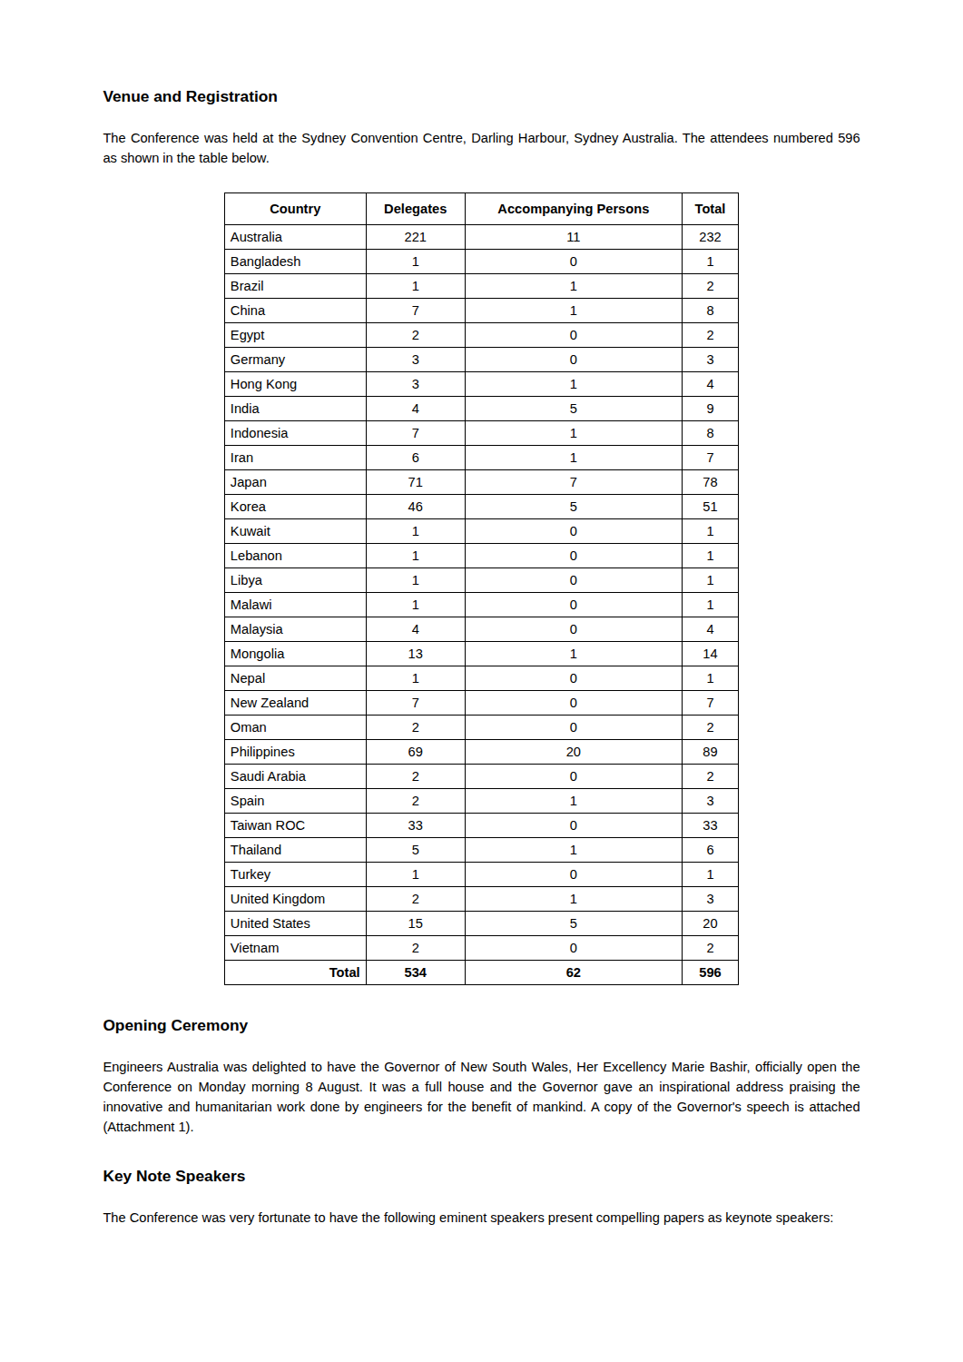Venue and Registration
The Conference was held at the Sydney Convention Centre, Darling Harbour, Sydney Australia. The attendees numbered 596 as shown in the table below.
| Country | Delegates | Accompanying Persons | Total |
| --- | --- | --- | --- |
| Australia | 221 | 11 | 232 |
| Bangladesh | 1 | 0 | 1 |
| Brazil | 1 | 1 | 2 |
| China | 7 | 1 | 8 |
| Egypt | 2 | 0 | 2 |
| Germany | 3 | 0 | 3 |
| Hong Kong | 3 | 1 | 4 |
| India | 4 | 5 | 9 |
| Indonesia | 7 | 1 | 8 |
| Iran | 6 | 1 | 7 |
| Japan | 71 | 7 | 78 |
| Korea | 46 | 5 | 51 |
| Kuwait | 1 | 0 | 1 |
| Lebanon | 1 | 0 | 1 |
| Libya | 1 | 0 | 1 |
| Malawi | 1 | 0 | 1 |
| Malaysia | 4 | 0 | 4 |
| Mongolia | 13 | 1 | 14 |
| Nepal | 1 | 0 | 1 |
| New Zealand | 7 | 0 | 7 |
| Oman | 2 | 0 | 2 |
| Philippines | 69 | 20 | 89 |
| Saudi Arabia | 2 | 0 | 2 |
| Spain | 2 | 1 | 3 |
| Taiwan ROC | 33 | 0 | 33 |
| Thailand | 5 | 1 | 6 |
| Turkey | 1 | 0 | 1 |
| United Kingdom | 2 | 1 | 3 |
| United States | 15 | 5 | 20 |
| Vietnam | 2 | 0 | 2 |
| Total | 534 | 62 | 596 |
Opening Ceremony
Engineers Australia was delighted to have the Governor of New South Wales, Her Excellency Marie Bashir, officially open the Conference on Monday morning 8 August. It was a full house and the Governor gave an inspirational address praising the innovative and humanitarian work done by engineers for the benefit of mankind. A copy of the Governor's speech is attached (Attachment 1).
Key Note Speakers
The Conference was very fortunate to have the following eminent speakers present compelling papers as keynote speakers: